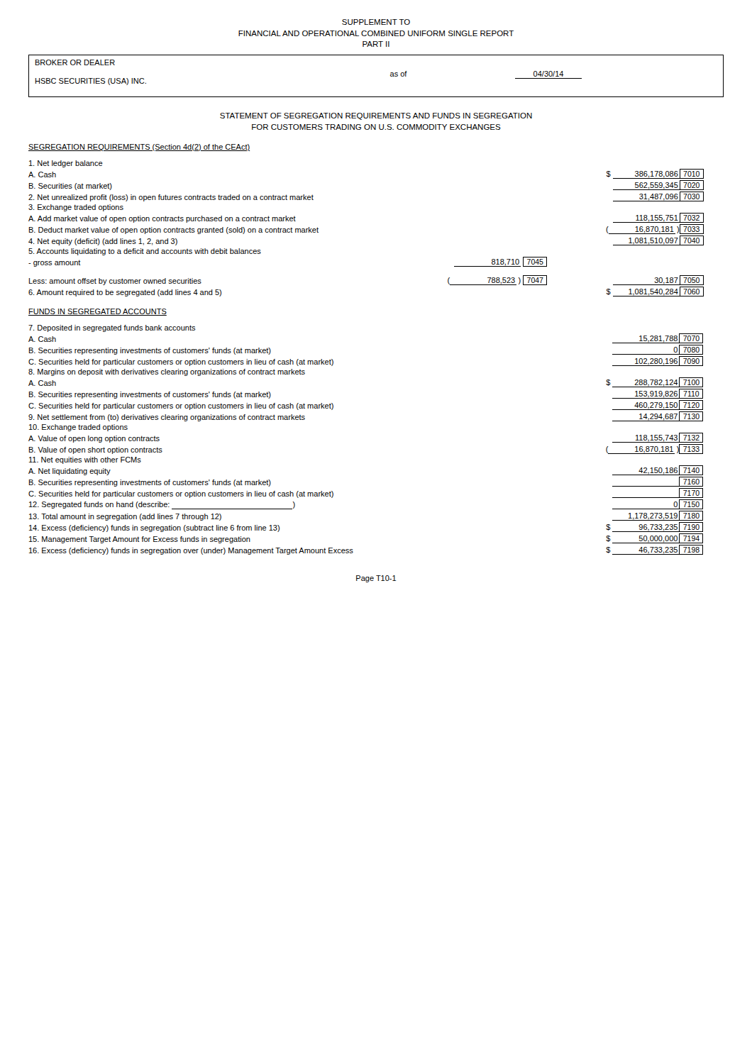SUPPLEMENT TO
FINANCIAL AND OPERATIONAL COMBINED UNIFORM SINGLE REPORT
PART II
BROKER OR DEALER
as of
04/30/14
HSBC SECURITIES (USA) INC.
STATEMENT OF SEGREGATION REQUIREMENTS AND FUNDS IN SEGREGATION
FOR CUSTOMERS TRADING ON U.S. COMMODITY EXCHANGES
SEGREGATION REQUIREMENTS (Section 4d(2) of the CEAct)
| 1. Net ledger balance | | | |
| A. Cash | | $ 386,178,086 | 7010 |
| B. Securities (at market) | | 562,559,345 | 7020 |
| 2. Net unrealized profit (loss) in open futures contracts traded on a contract market | | 31,487,096 | 7030 |
| 3. Exchange traded options | | | |
| A. Add market value of open option contracts purchased on a contract market | | 118,155,751 | 7032 |
| B. Deduct market value of open option contracts granted (sold) on a contract market | | ( 16,870,181 ) | 7033 |
| 4. Net equity (deficit) (add lines 1, 2, and 3) | | 1,081,510,097 | 7040 |
| 5. Accounts liquidating to a deficit and accounts with debit balances | | | |
| - gross amount | 818,710 7045 | | |
| Less: amount offset by customer owned securities | ( 788,523 ) 7047 | 30,187 | 7050 |
| 6. Amount required to be segregated (add lines 4 and 5) | | $ 1,081,540,284 | 7060 |
FUNDS IN SEGREGATED ACCOUNTS
| 7. Deposited in segregated funds bank accounts | | | |
| A. Cash | | 15,281,788 | 7070 |
| B. Securities representing investments of customers' funds (at market) | | 0 | 7080 |
| C. Securities held for particular customers or option customers in lieu of cash (at market) | | 102,280,196 | 7090 |
| 8. Margins on deposit with derivatives clearing organizations of contract markets | | | |
| A. Cash | | $ 288,782,124 | 7100 |
| B. Securities representing investments of customers' funds (at market) | | 153,919,826 | 7110 |
| C. Securities held for particular customers or option customers in lieu of cash (at market) | | 460,279,150 | 7120 |
| 9. Net settlement from (to) derivatives clearing organizations of contract markets | | 14,294,687 | 7130 |
| 10. Exchange traded options | | | |
| A. Value of open long option contracts | | 118,155,743 | 7132 |
| B. Value of open short option contracts | | ( 16,870,181 ) | 7133 |
| 11. Net equities with other FCMs | | | |
| A. Net liquidating equity | | 42,150,186 | 7140 |
| B. Securities representing investments of customers' funds (at market) | | | 7160 |
| C. Securities held for particular customers or option customers in lieu of cash (at market) | | | 7170 |
| 12. Segregated funds on hand (describe: ) | | 0 | 7150 |
| 13. Total amount in segregation (add lines 7 through 12) | | 1,178,273,519 | 7180 |
| 14. Excess (deficiency) funds in segregation (subtract line 6 from line 13) | | $ 96,733,235 | 7190 |
| 15. Management Target Amount for Excess funds in segregation | | $ 50,000,000 | 7194 |
| 16. Excess (deficiency) funds in segregation over (under) Management Target Amount Excess | | $ 46,733,235 | 7198 |
Page T10-1